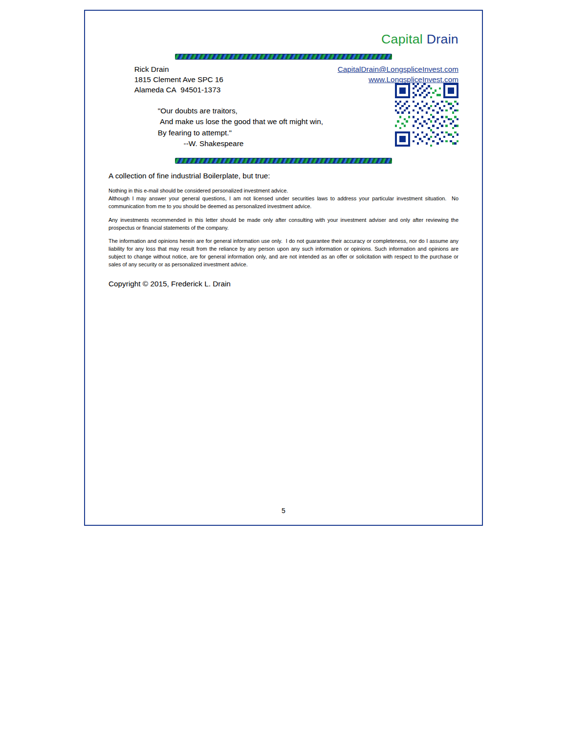Capital Drain
CapitalDrain@LongspliceInvest.com
www.LongspliceInvest.com
Rick Drain
1815 Clement Ave SPC 16
Alameda CA 94501-1373
"Our doubts are traitors,
And make us lose the good that we oft might win,
By fearing to attempt."
--W. Shakespeare
A collection of fine industrial Boilerplate, but true:
Nothing in this e-mail should be considered personalized investment advice.
Although I may answer your general questions, I am not licensed under securities laws to address your particular investment situation. No communication from me to you should be deemed as personalized investment advice.
Any investments recommended in this letter should be made only after consulting with your investment adviser and only after reviewing the prospectus or financial statements of the company.
The information and opinions herein are for general information use only. I do not guarantee their accuracy or completeness, nor do I assume any liability for any loss that may result from the reliance by any person upon any such information or opinions. Such information and opinions are subject to change without notice, are for general information only, and are not intended as an offer or solicitation with respect to the purchase or sales of any security or as personalized investment advice.
Copyright © 2015, Frederick L. Drain
5